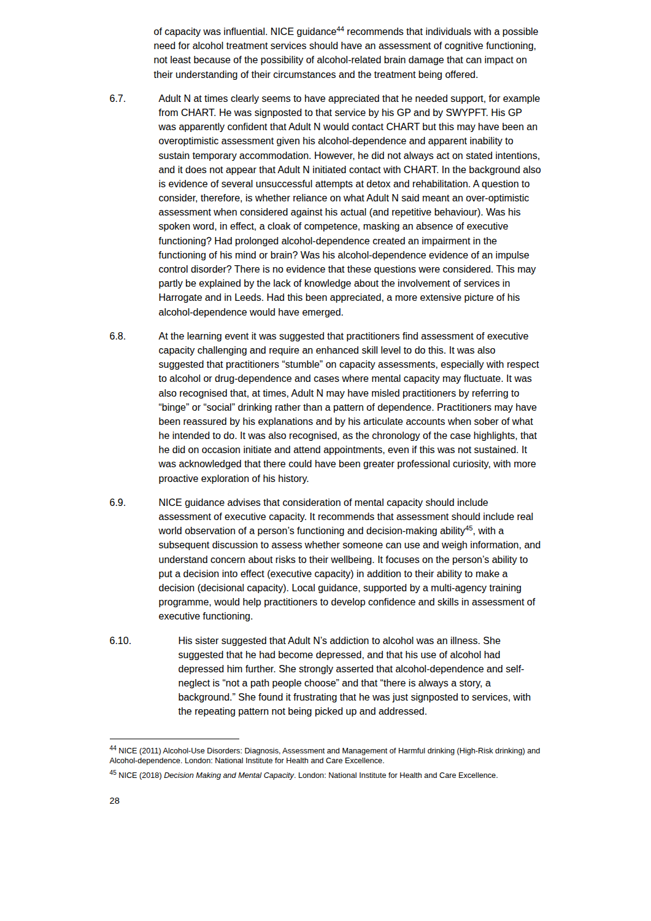of capacity was influential. NICE guidance44 recommends that individuals with a possible need for alcohol treatment services should have an assessment of cognitive functioning, not least because of the possibility of alcohol-related brain damage that can impact on their understanding of their circumstances and the treatment being offered.
6.7. Adult N at times clearly seems to have appreciated that he needed support, for example from CHART. He was signposted to that service by his GP and by SWYPFT. His GP was apparently confident that Adult N would contact CHART but this may have been an overoptimistic assessment given his alcohol-dependence and apparent inability to sustain temporary accommodation. However, he did not always act on stated intentions, and it does not appear that Adult N initiated contact with CHART. In the background also is evidence of several unsuccessful attempts at detox and rehabilitation. A question to consider, therefore, is whether reliance on what Adult N said meant an over-optimistic assessment when considered against his actual (and repetitive behaviour). Was his spoken word, in effect, a cloak of competence, masking an absence of executive functioning? Had prolonged alcohol-dependence created an impairment in the functioning of his mind or brain? Was his alcohol-dependence evidence of an impulse control disorder? There is no evidence that these questions were considered. This may partly be explained by the lack of knowledge about the involvement of services in Harrogate and in Leeds. Had this been appreciated, a more extensive picture of his alcohol-dependence would have emerged.
6.8. At the learning event it was suggested that practitioners find assessment of executive capacity challenging and require an enhanced skill level to do this. It was also suggested that practitioners “stumble” on capacity assessments, especially with respect to alcohol or drug-dependence and cases where mental capacity may fluctuate. It was also recognised that, at times, Adult N may have misled practitioners by referring to “binge” or “social” drinking rather than a pattern of dependence. Practitioners may have been reassured by his explanations and by his articulate accounts when sober of what he intended to do. It was also recognised, as the chronology of the case highlights, that he did on occasion initiate and attend appointments, even if this was not sustained. It was acknowledged that there could have been greater professional curiosity, with more proactive exploration of his history.
6.9. NICE guidance advises that consideration of mental capacity should include assessment of executive capacity. It recommends that assessment should include real world observation of a person’s functioning and decision-making ability45, with a subsequent discussion to assess whether someone can use and weigh information, and understand concern about risks to their wellbeing. It focuses on the person’s ability to put a decision into effect (executive capacity) in addition to their ability to make a decision (decisional capacity). Local guidance, supported by a multi-agency training programme, would help practitioners to develop confidence and skills in assessment of executive functioning.
6.10. His sister suggested that Adult N’s addiction to alcohol was an illness. She suggested that he had become depressed, and that his use of alcohol had depressed him further. She strongly asserted that alcohol-dependence and self-neglect is “not a path people choose” and that “there is always a story, a background.” She found it frustrating that he was just signposted to services, with the repeating pattern not being picked up and addressed.
44 NICE (2011) Alcohol-Use Disorders: Diagnosis, Assessment and Management of Harmful drinking (High-Risk drinking) and Alcohol-dependence. London: National Institute for Health and Care Excellence.
45 NICE (2018) Decision Making and Mental Capacity. London: National Institute for Health and Care Excellence.
28